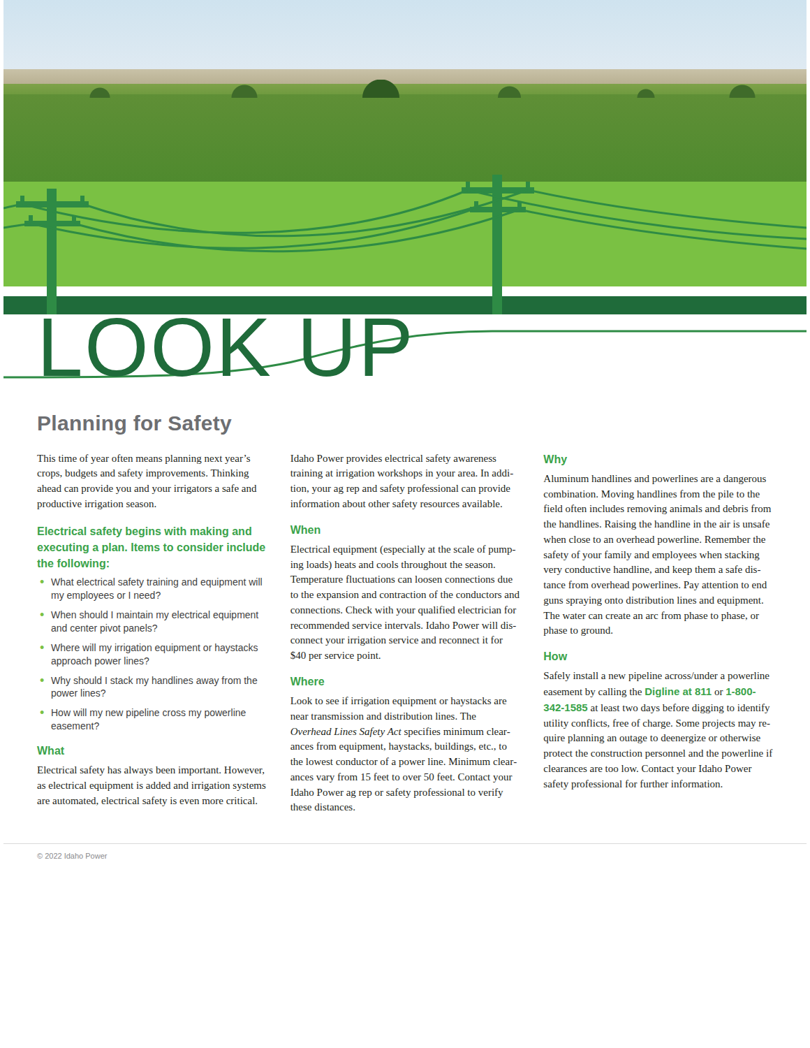LOOK UP
Planning for Safety
This time of year often means planning next year’s crops, budgets and safety improvements. Thinking ahead can provide you and your irrigators a safe and productive irrigation season.
Electrical safety begins with making and executing a plan. Items to consider include the following:
What electrical safety training and equipment will my employees or I need?
When should I maintain my electrical equipment and center pivot panels?
Where will my irrigation equipment or haystacks approach power lines?
Why should I stack my handlines away from the power lines?
How will my new pipeline cross my powerline easement?
What
Electrical safety has always been important. However, as electrical equipment is added and irrigation systems are automated, electrical safety is even more critical. Idaho Power provides electrical safety awareness training at irrigation workshops in your area. In addition, your ag rep and safety professional can provide information about other safety resources available.
When
Electrical equipment (especially at the scale of pumping loads) heats and cools throughout the season. Temperature fluctuations can loosen connections due to the expansion and contraction of the conductors and connections. Check with your qualified electrician for recommended service intervals. Idaho Power will disconnect your irrigation service and reconnect it for $40 per service point.
Where
Look to see if irrigation equipment or haystacks are near transmission and distribution lines. The Overhead Lines Safety Act specifies minimum clearances from equipment, haystacks, buildings, etc., to the lowest conductor of a power line. Minimum clearances vary from 15 feet to over 50 feet. Contact your Idaho Power ag rep or safety professional to verify these distances.
Why
Aluminum handlines and powerlines are a dangerous combination. Moving handlines from the pile to the field often includes removing animals and debris from the handlines. Raising the handline in the air is unsafe when close to an overhead powerline. Remember the safety of your family and employees when stacking very conductive handline, and keep them a safe distance from overhead powerlines. Pay attention to end guns spraying onto distribution lines and equipment. The water can create an arc from phase to phase, or phase to ground.
How
Safely install a new pipeline across/under a powerline easement by calling the Digline at 811 or 1-800-342-1585 at least two days before digging to identify utility conflicts, free of charge. Some projects may require planning an outage to deenergize or otherwise protect the construction personnel and the powerline if clearances are too low. Contact your Idaho Power safety professional for further information.
© 2022 Idaho Power